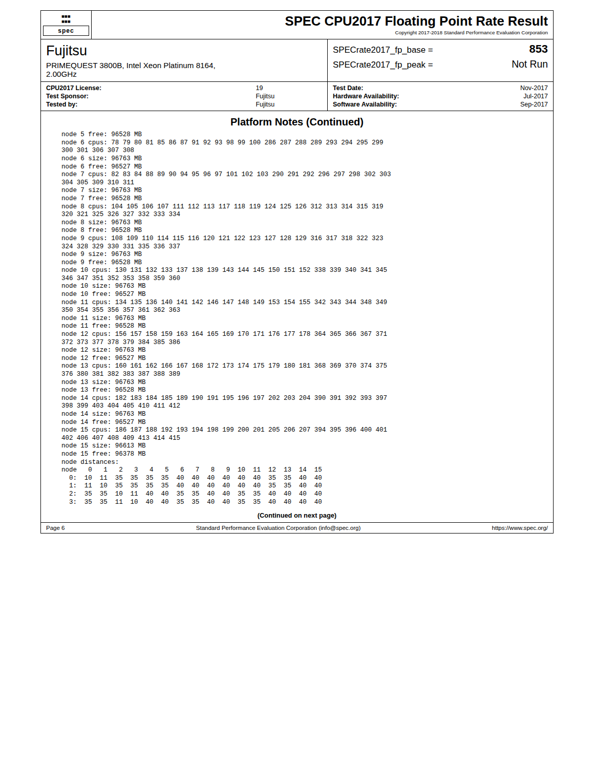■■■
■■■
spec
SPEC CPU2017 Floating Point Rate Result
Copyright 2017-2018 Standard Performance Evaluation Corporation
Fujitsu
PRIMEQUEST 3800B, Intel Xeon Platinum 8164,
2.00GHz
SPECrate2017_fp_base = 853
SPECrate2017_fp_peak = Not Run
| CPU2017 License: | 19 |
| Test Sponsor: | Fujitsu |
| Tested by: | Fujitsu |
| Test Date: | Nov-2017 |
| Hardware Availability: | Jul-2017 |
| Software Availability: | Sep-2017 |
Platform Notes (Continued)
    node 5 free: 96528 MB
    node 6 cpus: 78 79 80 81 85 86 87 91 92 93 98 99 100 286 287 288 289 293 294 295 299
    300 301 306 307 308
    node 6 size: 96763 MB
    node 6 free: 96527 MB
    node 7 cpus: 82 83 84 88 89 90 94 95 96 97 101 102 103 290 291 292 296 297 298 302 303
    304 305 309 310 311
    node 7 size: 96763 MB
    node 7 free: 96528 MB
    node 8 cpus: 104 105 106 107 111 112 113 117 118 119 124 125 126 312 313 314 315 319
    320 321 325 326 327 332 333 334
    node 8 size: 96763 MB
    node 8 free: 96528 MB
    node 9 cpus: 108 109 110 114 115 116 120 121 122 123 127 128 129 316 317 318 322 323
    324 328 329 330 331 335 336 337
    node 9 size: 96763 MB
    node 9 free: 96528 MB
    node 10 cpus: 130 131 132 133 137 138 139 143 144 145 150 151 152 338 339 340 341 345
    346 347 351 352 353 358 359 360
    node 10 size: 96763 MB
    node 10 free: 96527 MB
    node 11 cpus: 134 135 136 140 141 142 146 147 148 149 153 154 155 342 343 344 348 349
    350 354 355 356 357 361 362 363
    node 11 size: 96763 MB
    node 11 free: 96528 MB
    node 12 cpus: 156 157 158 159 163 164 165 169 170 171 176 177 178 364 365 366 367 371
    372 373 377 378 379 384 385 386
    node 12 size: 96763 MB
    node 12 free: 96527 MB
    node 13 cpus: 160 161 162 166 167 168 172 173 174 175 179 180 181 368 369 370 374 375
    376 380 381 382 383 387 388 389
    node 13 size: 96763 MB
    node 13 free: 96528 MB
    node 14 cpus: 182 183 184 185 189 190 191 195 196 197 202 203 204 390 391 392 393 397
    398 399 403 404 405 410 411 412
    node 14 size: 96763 MB
    node 14 free: 96527 MB
    node 15 cpus: 186 187 188 192 193 194 198 199 200 201 205 206 207 394 395 396 400 401
    402 406 407 408 409 413 414 415
    node 15 size: 96613 MB
    node 15 free: 96378 MB
    node distances:
    node   0   1   2   3   4   5   6   7   8   9  10  11  12  13  14  15
      0:  10  11  35  35  35  35  40  40  40  40  40  40  35  35  40  40
      1:  11  10  35  35  35  35  40  40  40  40  40  40  35  35  40  40
      2:  35  35  10  11  40  40  35  35  40  40  35  35  40  40  40  40
      3:  35  35  11  10  40  40  35  35  40  40  35  35  40  40  40  40
(Continued on next page)
Page 6
Standard Performance Evaluation Corporation (info@spec.org)
https://www.spec.org/